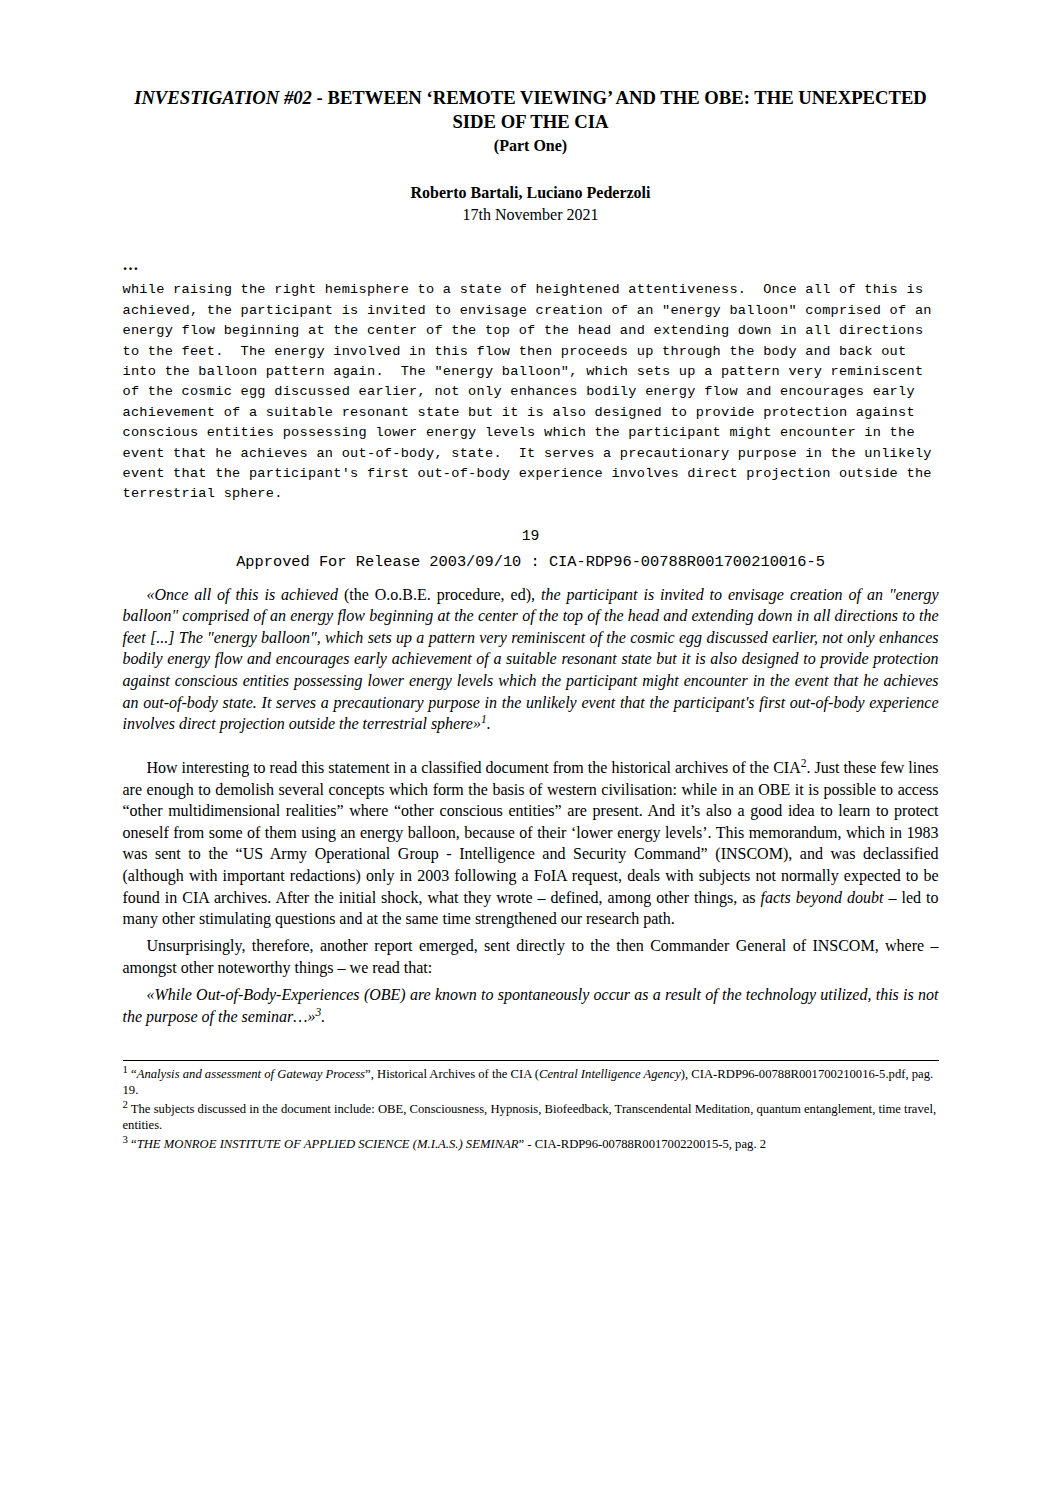INVESTIGATION #02 - BETWEEN ‘REMOTE VIEWING’ AND THE OBE: THE UNEXPECTED SIDE OF THE CIA
(Part One)
Roberto Bartali, Luciano Pederzoli
17th November 2021
…
while raising the right hemisphere to a state of heightened attentiveness. Once all of this is achieved, the participant is invited to envisage creation of an "energy balloon" comprised of an energy flow beginning at the center of the top of the head and extending down in all directions to the feet. The energy involved in this flow then proceeds up through the body and back out into the balloon pattern again. The "energy balloon", which sets up a pattern very reminiscent of the cosmic egg discussed earlier, not only enhances bodily energy flow and encourages early achievement of a suitable resonant state but it is also designed to provide protection against conscious entities possessing lower energy levels which the participant might encounter in the event that he achieves an out-of-body, state. It serves a precautionary purpose in the unlikely event that the participant's first out-of-body experience involves direct projection outside the terrestrial sphere.
19 Approved For Release 2003/09/10 : CIA-RDP96-00788R001700210016-5
«Once all of this is achieved (the O.o.B.E. procedure, ed), the participant is invited to envisage creation of an "energy balloon" comprised of an energy flow beginning at the center of the top of the head and extending down in all directions to the feet [...] The "energy balloon", which sets up a pattern very reminiscent of the cosmic egg discussed earlier, not only enhances bodily energy flow and encourages early achievement of a suitable resonant state but it is also designed to provide protection against conscious entities possessing lower energy levels which the participant might encounter in the event that he achieves an out-of-body state. It serves a precautionary purpose in the unlikely event that the participant's first out-of-body experience involves direct projection outside the terrestrial sphere»1.
How interesting to read this statement in a classified document from the historical archives of the CIA2. Just these few lines are enough to demolish several concepts which form the basis of western civilisation: while in an OBE it is possible to access “other multidimensional realities” where “other conscious entities” are present. And it’s also a good idea to learn to protect oneself from some of them using an energy balloon, because of their ‘lower energy levels’. This memorandum, which in 1983 was sent to the “US Army Operational Group - Intelligence and Security Command” (INSCOM), and was declassified (although with important redactions) only in 2003 following a FoIA request, deals with subjects not normally expected to be found in CIA archives. After the initial shock, what they wrote – defined, among other things, as facts beyond doubt – led to many other stimulating questions and at the same time strengthened our research path.
Unsurprisingly, therefore, another report emerged, sent directly to the then Commander General of INSCOM, where – amongst other noteworthy things – we read that:
«While Out-of-Body-Experiences (OBE) are known to spontaneously occur as a result of the technology utilized, this is not the purpose of the seminar…»3.
1 “Analysis and assessment of Gateway Process”, Historical Archives of the CIA (Central Intelligence Agency), CIA-RDP96-00788R001700210016-5.pdf, pag. 19.
2 The subjects discussed in the document include: OBE, Consciousness, Hypnosis, Biofeedback, Transcendental Meditation, quantum entanglement, time travel, entities.
3 “THE MONROE INSTITUTE OF APPLIED SCIENCE (M.I.A.S.) SEMINAR” - CIA-RDP96-00788R001700220015-5, pag. 2